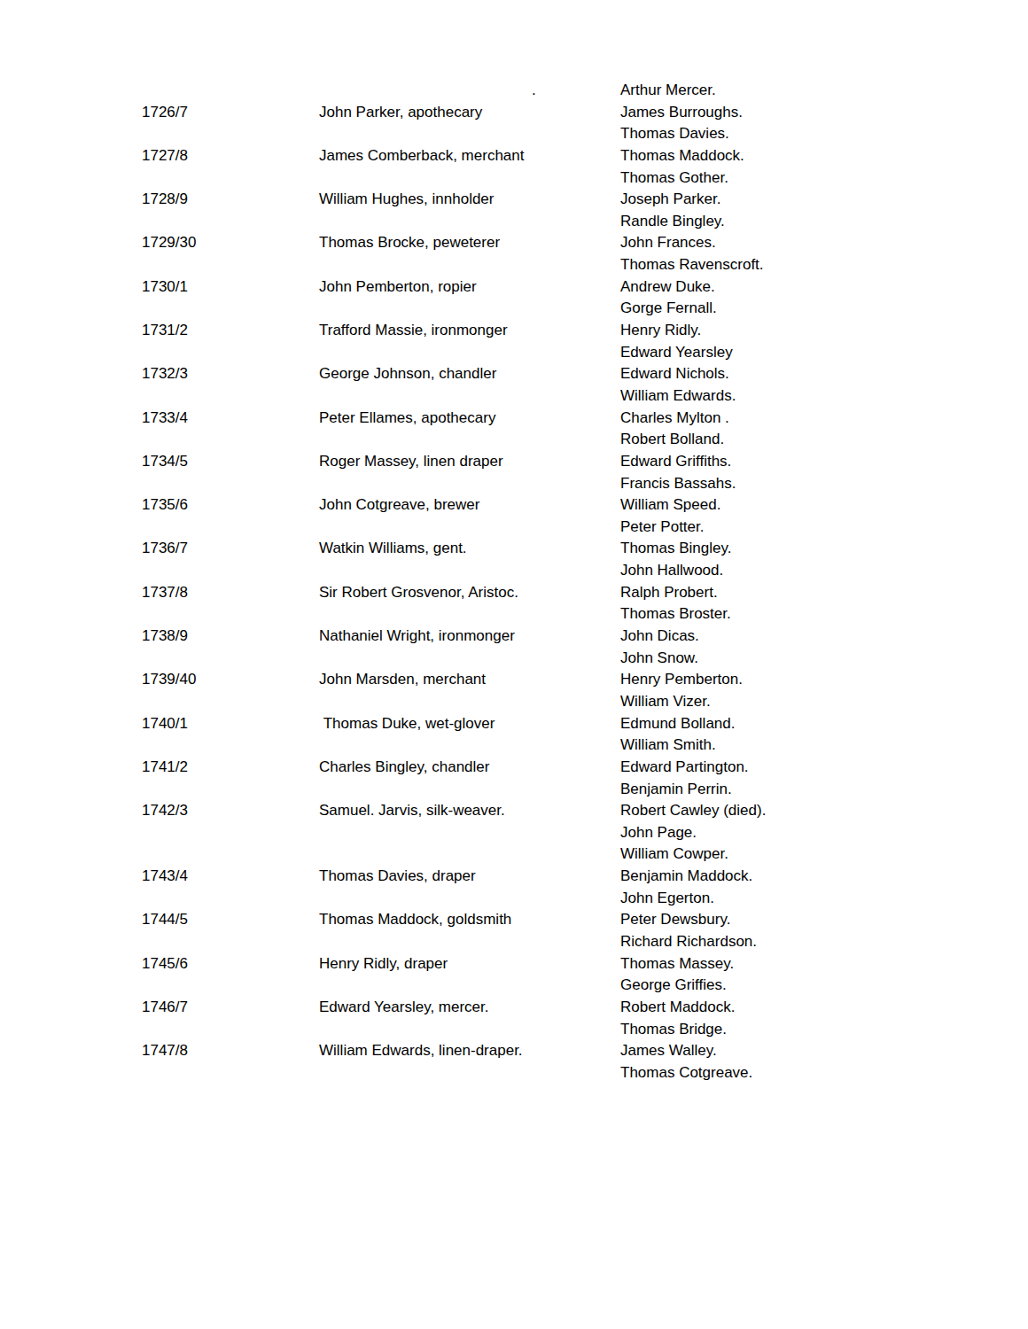| | . | Arthur Mercer. |
| 1726/7 | John Parker, apothecary | James Burroughs. Thomas Davies. |
| 1727/8 | James Comberback, merchant | Thomas Maddock. Thomas Gother. |
| 1728/9 | William Hughes, innholder | Joseph Parker. Randle Bingley. |
| 1729/30 | Thomas Brocke, peweterer | John Frances. Thomas Ravenscroft. |
| 1730/1 | John Pemberton, ropier | Andrew Duke. Gorge Fernall. |
| 1731/2 | Trafford Massie, ironmonger | Henry Ridly. Edward Yearsley |
| 1732/3 | George Johnson, chandler | Edward Nichols. William Edwards. |
| 1733/4 | Peter Ellames, apothecary | Charles Mylton . Robert Bolland. |
| 1734/5 | Roger Massey, linen draper | Edward Griffiths. Francis Bassahs. |
| 1735/6 | John Cotgreave, brewer | William Speed. Peter Potter. |
| 1736/7 | Watkin Williams, gent. | Thomas Bingley. John Hallwood. |
| 1737/8 | Sir Robert Grosvenor, Aristoc. | Ralph Probert. Thomas Broster. |
| 1738/9 | Nathaniel Wright, ironmonger | John Dicas. John Snow. |
| 1739/40 | John Marsden, merchant | Henry Pemberton. William Vizer. |
| 1740/1 | Thomas Duke, wet-glover | Edmund Bolland. William Smith. |
| 1741/2 | Charles Bingley, chandler | Edward Partington. Benjamin Perrin. |
| 1742/3 | Samuel. Jarvis, silk-weaver. | Robert Cawley (died). John Page. William Cowper. |
| 1743/4 | Thomas Davies, draper | Benjamin Maddock. John Egerton. |
| 1744/5 | Thomas Maddock, goldsmith | Peter Dewsbury. Richard Richardson. |
| 1745/6 | Henry Ridly, draper | Thomas Massey. George Griffies. |
| 1746/7 | Edward Yearsley, mercer. | Robert Maddock. Thomas Bridge. |
| 1747/8 | William Edwards, linen-draper. | James Walley. Thomas Cotgreave. |